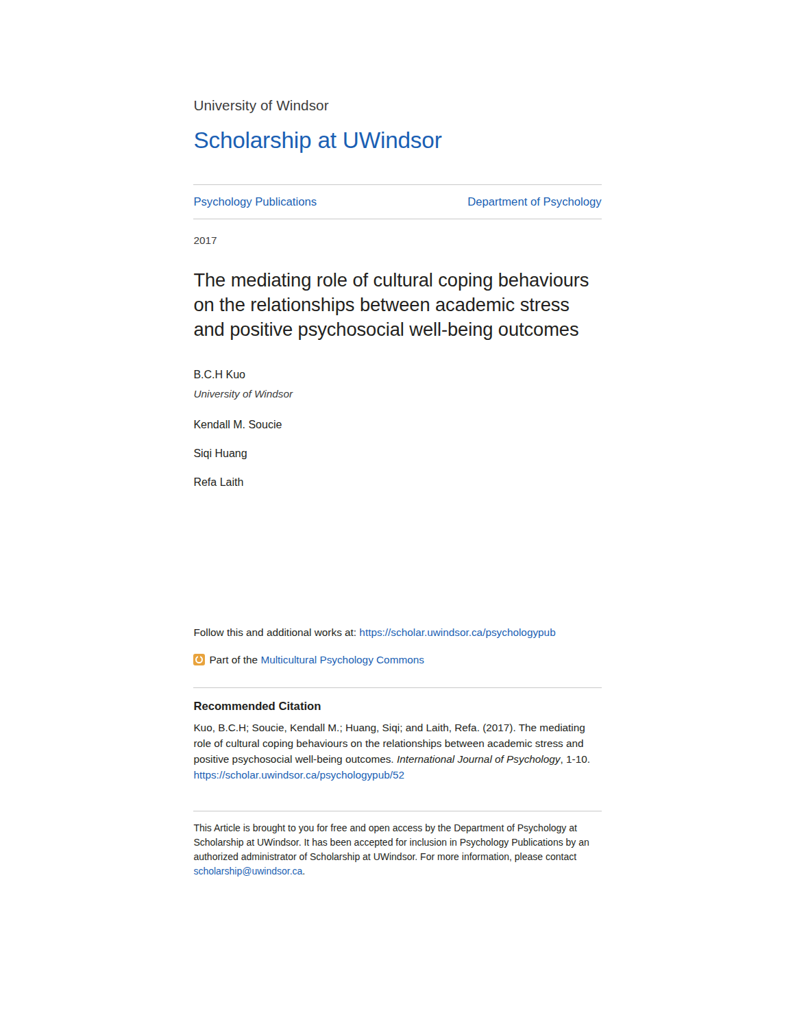University of Windsor
Scholarship at UWindsor
Psychology Publications Department of Psychology
2017
The mediating role of cultural coping behaviours on the relationships between academic stress and positive psychosocial well-being outcomes
B.C.H Kuo
University of Windsor
Kendall M. Soucie
Siqi Huang
Refa Laith
Follow this and additional works at: https://scholar.uwindsor.ca/psychologypub
Part of the Multicultural Psychology Commons
Recommended Citation
Kuo, B.C.H; Soucie, Kendall M.; Huang, Siqi; and Laith, Refa. (2017). The mediating role of cultural coping behaviours on the relationships between academic stress and positive psychosocial well-being outcomes. International Journal of Psychology, 1-10.
https://scholar.uwindsor.ca/psychologypub/52
This Article is brought to you for free and open access by the Department of Psychology at Scholarship at UWindsor. It has been accepted for inclusion in Psychology Publications by an authorized administrator of Scholarship at UWindsor. For more information, please contact scholarship@uwindsor.ca.